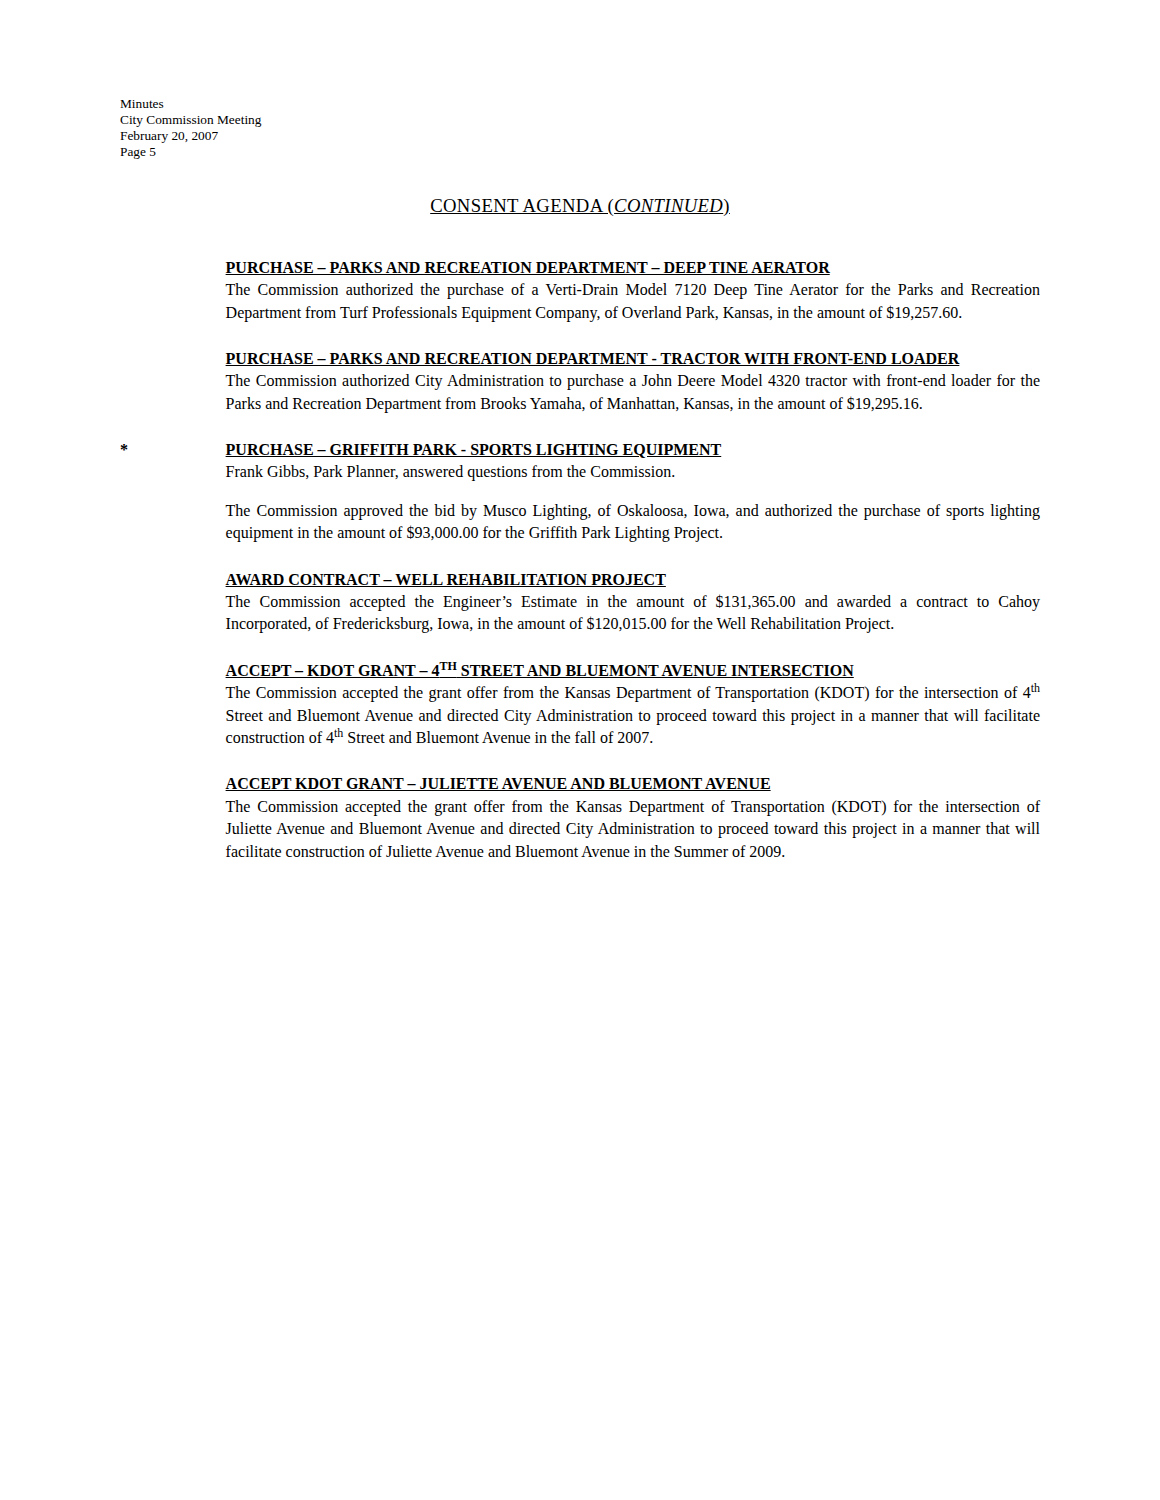Minutes
City Commission Meeting
February 20, 2007
Page 5
CONSENT AGENDA (CONTINUED)
PURCHASE – PARKS AND RECREATION DEPARTMENT – DEEP TINE AERATOR
The Commission authorized the purchase of a Verti-Drain Model 7120 Deep Tine Aerator for the Parks and Recreation Department from Turf Professionals Equipment Company, of Overland Park, Kansas, in the amount of $19,257.60.
PURCHASE – PARKS AND RECREATION DEPARTMENT - TRACTOR WITH FRONT-END LOADER
The Commission authorized City Administration to purchase a John Deere Model 4320 tractor with front-end loader for the Parks and Recreation Department from Brooks Yamaha, of Manhattan, Kansas, in the amount of $19,295.16.
*
PURCHASE – GRIFFITH PARK - SPORTS LIGHTING EQUIPMENT
Frank Gibbs, Park Planner, answered questions from the Commission.
The Commission approved the bid by Musco Lighting, of Oskaloosa, Iowa, and authorized the purchase of sports lighting equipment in the amount of $93,000.00 for the Griffith Park Lighting Project.
AWARD CONTRACT – WELL REHABILITATION PROJECT
The Commission accepted the Engineer’s Estimate in the amount of $131,365.00 and awarded a contract to Cahoy Incorporated, of Fredericksburg, Iowa, in the amount of $120,015.00 for the Well Rehabilitation Project.
ACCEPT – KDOT GRANT – 4TH STREET AND BLUEMONT AVENUE INTERSECTION
The Commission accepted the grant offer from the Kansas Department of Transportation (KDOT) for the intersection of 4th Street and Bluemont Avenue and directed City Administration to proceed toward this project in a manner that will facilitate construction of 4th Street and Bluemont Avenue in the fall of 2007.
ACCEPT KDOT GRANT – JULIETTE AVENUE AND BLUEMONT AVENUE
The Commission accepted the grant offer from the Kansas Department of Transportation (KDOT) for the intersection of Juliette Avenue and Bluemont Avenue and directed City Administration to proceed toward this project in a manner that will facilitate construction of Juliette Avenue and Bluemont Avenue in the Summer of 2009.